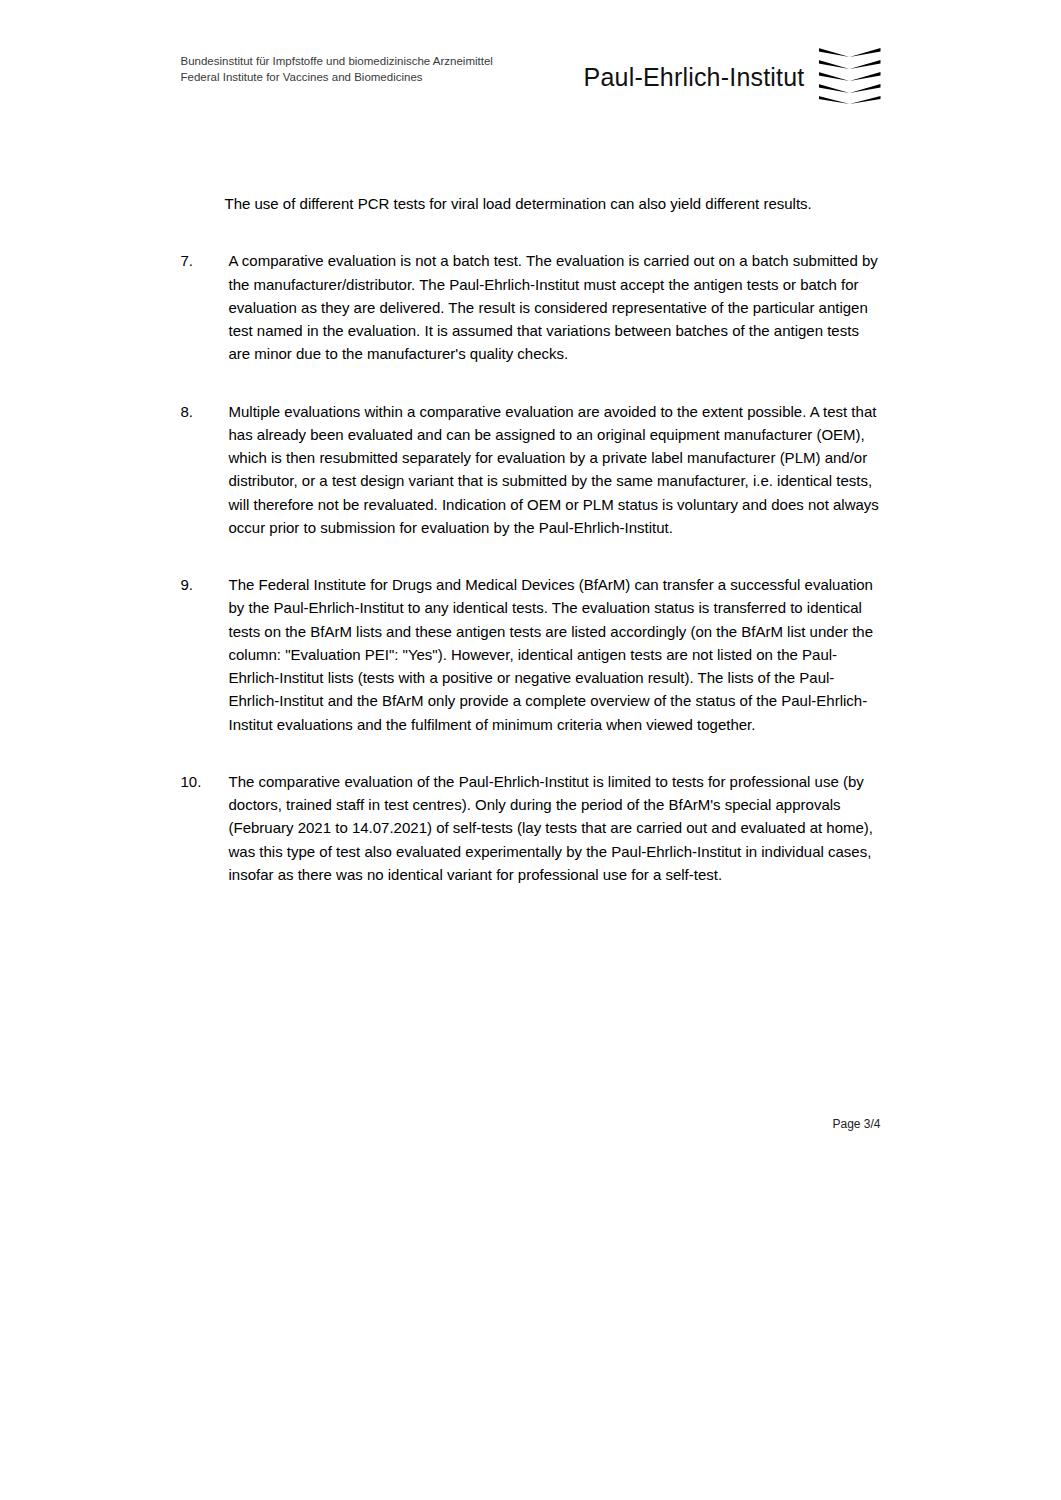Bundesinstitut für Impfstoffe und biomedizinische Arzneimittel Federal Institute for Vaccines and Biomedicines
Paul-Ehrlich-Institut
The use of different PCR tests for viral load determination can also yield different results.
7.
A comparative evaluation is not a batch test. The evaluation is carried out on a batch submitted by the manufacturer/distributor. The Paul-Ehrlich-Institut must accept the antigen tests or batch for evaluation as they are delivered. The result is considered representative of the particular antigen test named in the evaluation. It is assumed that variations between batches of the antigen tests are minor due to the manufacturer's quality checks.
8.
Multiple evaluations within a comparative evaluation are avoided to the extent possible. A test that has already been evaluated and can be assigned to an original equipment manufacturer (OEM), which is then resubmitted separately for evaluation by a private label manufacturer (PLM) and/or distributor, or a test design variant that is submitted by the same manufacturer, i.e. identical tests, will therefore not be revaluated. Indication of OEM or PLM status is voluntary and does not always occur prior to submission for evaluation by the Paul-Ehrlich-Institut.
9.
The Federal Institute for Drugs and Medical Devices (BfArM) can transfer a successful evaluation by the Paul-Ehrlich-Institut to any identical tests. The evaluation status is transferred to identical tests on the BfArM lists and these antigen tests are listed accordingly (on the BfArM list under the column: "Evaluation PEI": "Yes"). However, identical antigen tests are not listed on the Paul-Ehrlich-Institut lists (tests with a positive or negative evaluation result). The lists of the Paul-Ehrlich-Institut and the BfArM only provide a complete overview of the status of the Paul-Ehrlich-Institut evaluations and the fulfilment of minimum criteria when viewed together.
10.
The comparative evaluation of the Paul-Ehrlich-Institut is limited to tests for professional use (by doctors, trained staff in test centres). Only during the period of the BfArM's special approvals (February 2021 to 14.07.2021) of self-tests (lay tests that are carried out and evaluated at home), was this type of test also evaluated experimentally by the Paul-Ehrlich-Institut in individual cases, insofar as there was no identical variant for professional use for a self-test.
Page 3/4